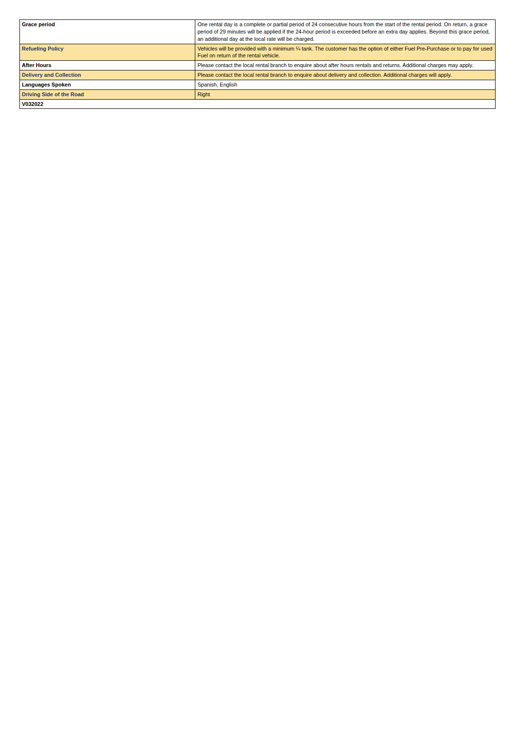| Grace period | One rental day is a complete or partial period of 24 consecutive hours from the start of the rental period. On return, a grace period of 29 minutes will be applied if the 24-hour period is exceeded before an extra day applies. Beyond this grace period, an additional day at the local rate will be charged. |
| Refueling Policy | Vehicles will be provided with a minimum ¼ tank. The customer has the option of either Fuel Pre-Purchase or to pay for used Fuel on return of the rental vehicle. |
| After Hours | Please contact the local rental branch to enquire about after hours rentals and returns. Additional charges may apply. |
| Delivery and Collection | Please contact the local rental branch to enquire about delivery and collection. Additional charges will apply. |
| Languages Spoken | Spanish, English |
| Driving Side of the Road | Right |
| V032022 |